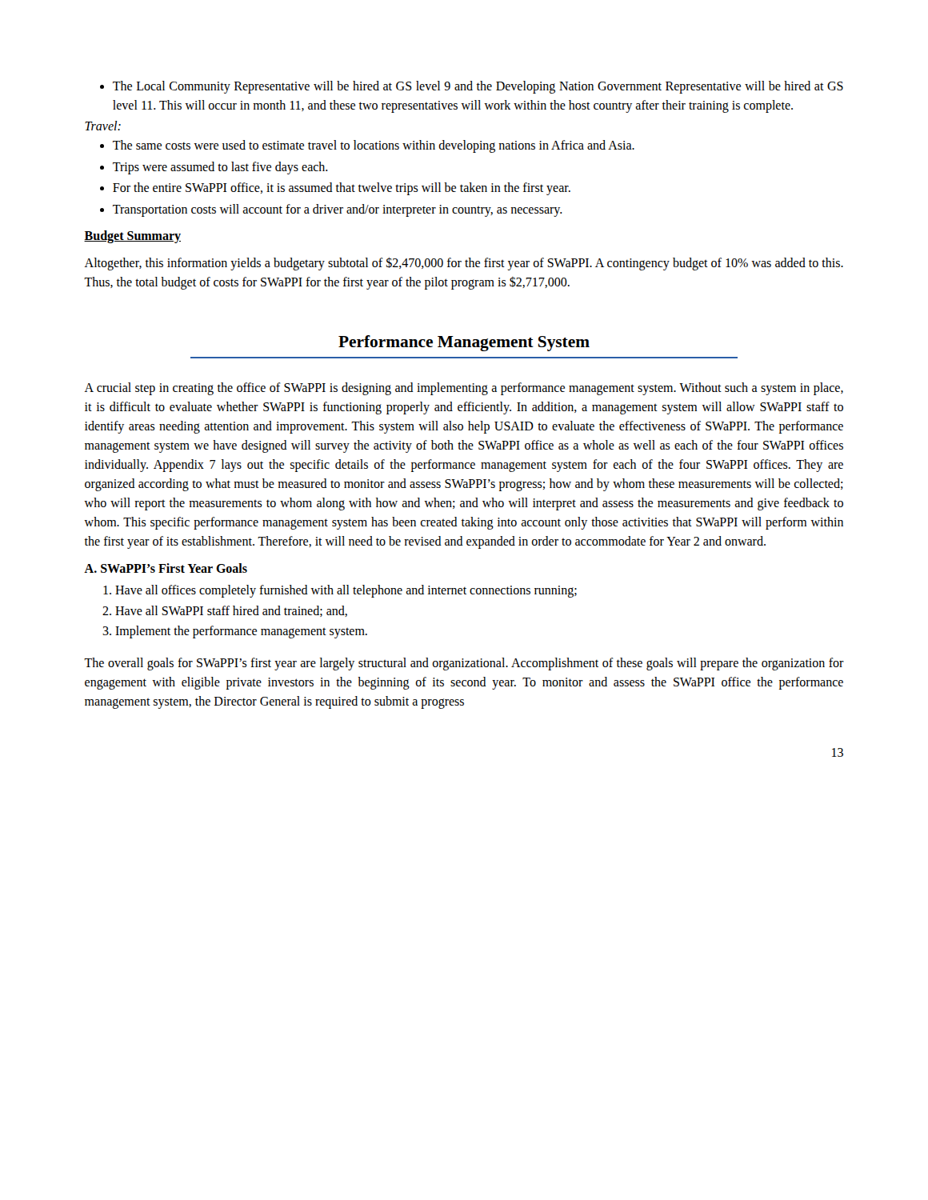The Local Community Representative will be hired at GS level 9 and the Developing Nation Government Representative will be hired at GS level 11. This will occur in month 11, and these two representatives will work within the host country after their training is complete.
Travel:
The same costs were used to estimate travel to locations within developing nations in Africa and Asia.
Trips were assumed to last five days each.
For the entire SWaPPI office, it is assumed that twelve trips will be taken in the first year.
Transportation costs will account for a driver and/or interpreter in country, as necessary.
Budget Summary
Altogether, this information yields a budgetary subtotal of $2,470,000 for the first year of SWaPPI. A contingency budget of 10% was added to this. Thus, the total budget of costs for SWaPPI for the first year of the pilot program is $2,717,000.
Performance Management System
A crucial step in creating the office of SWaPPI is designing and implementing a performance management system. Without such a system in place, it is difficult to evaluate whether SWaPPI is functioning properly and efficiently. In addition, a management system will allow SWaPPI staff to identify areas needing attention and improvement. This system will also help USAID to evaluate the effectiveness of SWaPPI. The performance management system we have designed will survey the activity of both the SWaPPI office as a whole as well as each of the four SWaPPI offices individually. Appendix 7 lays out the specific details of the performance management system for each of the four SWaPPI offices. They are organized according to what must be measured to monitor and assess SWaPPI’s progress; how and by whom these measurements will be collected; who will report the measurements to whom along with how and when; and who will interpret and assess the measurements and give feedback to whom. This specific performance management system has been created taking into account only those activities that SWaPPI will perform within the first year of its establishment. Therefore, it will need to be revised and expanded in order to accommodate for Year 2 and onward.
A. SWaPPI’s First Year Goals
Have all offices completely furnished with all telephone and internet connections running;
Have all SWaPPI staff hired and trained; and,
Implement the performance management system.
The overall goals for SWaPPI’s first year are largely structural and organizational. Accomplishment of these goals will prepare the organization for engagement with eligible private investors in the beginning of its second year. To monitor and assess the SWaPPI office the performance management system, the Director General is required to submit a progress
13